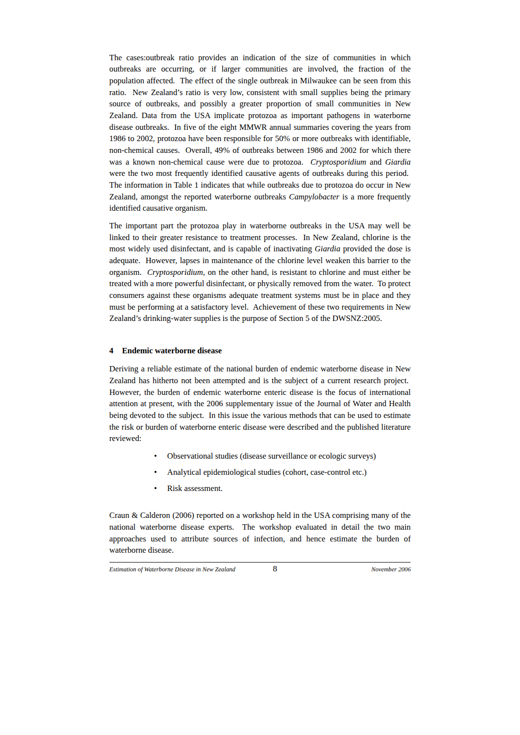The cases:outbreak ratio provides an indication of the size of communities in which outbreaks are occurring, or if larger communities are involved, the fraction of the population affected. The effect of the single outbreak in Milwaukee can be seen from this ratio. New Zealand’s ratio is very low, consistent with small supplies being the primary source of outbreaks, and possibly a greater proportion of small communities in New Zealand. Data from the USA implicate protozoa as important pathogens in waterborne disease outbreaks. In five of the eight MMWR annual summaries covering the years from 1986 to 2002, protozoa have been responsible for 50% or more outbreaks with identifiable, non-chemical causes. Overall, 49% of outbreaks between 1986 and 2002 for which there was a known non-chemical cause were due to protozoa. Cryptosporidium and Giardia were the two most frequently identified causative agents of outbreaks during this period. The information in Table 1 indicates that while outbreaks due to protozoa do occur in New Zealand, amongst the reported waterborne outbreaks Campylobacter is a more frequently identified causative organism.
The important part the protozoa play in waterborne outbreaks in the USA may well be linked to their greater resistance to treatment processes. In New Zealand, chlorine is the most widely used disinfectant, and is capable of inactivating Giardia provided the dose is adequate. However, lapses in maintenance of the chlorine level weaken this barrier to the organism. Cryptosporidium, on the other hand, is resistant to chlorine and must either be treated with a more powerful disinfectant, or physically removed from the water. To protect consumers against these organisms adequate treatment systems must be in place and they must be performing at a satisfactory level. Achievement of these two requirements in New Zealand’s drinking-water supplies is the purpose of Section 5 of the DWSNZ:2005.
4 Endemic waterborne disease
Deriving a reliable estimate of the national burden of endemic waterborne disease in New Zealand has hitherto not been attempted and is the subject of a current research project. However, the burden of endemic waterborne enteric disease is the focus of international attention at present, with the 2006 supplementary issue of the Journal of Water and Health being devoted to the subject. In this issue the various methods that can be used to estimate the risk or burden of waterborne enteric disease were described and the published literature reviewed:
Observational studies (disease surveillance or ecologic surveys)
Analytical epidemiological studies (cohort, case-control etc.)
Risk assessment.
Craun & Calderon (2006) reported on a workshop held in the USA comprising many of the national waterborne disease experts. The workshop evaluated in detail the two main approaches used to attribute sources of infection, and hence estimate the burden of waterborne disease.
Estimation of Waterborne Disease in New Zealand
8
November 2006